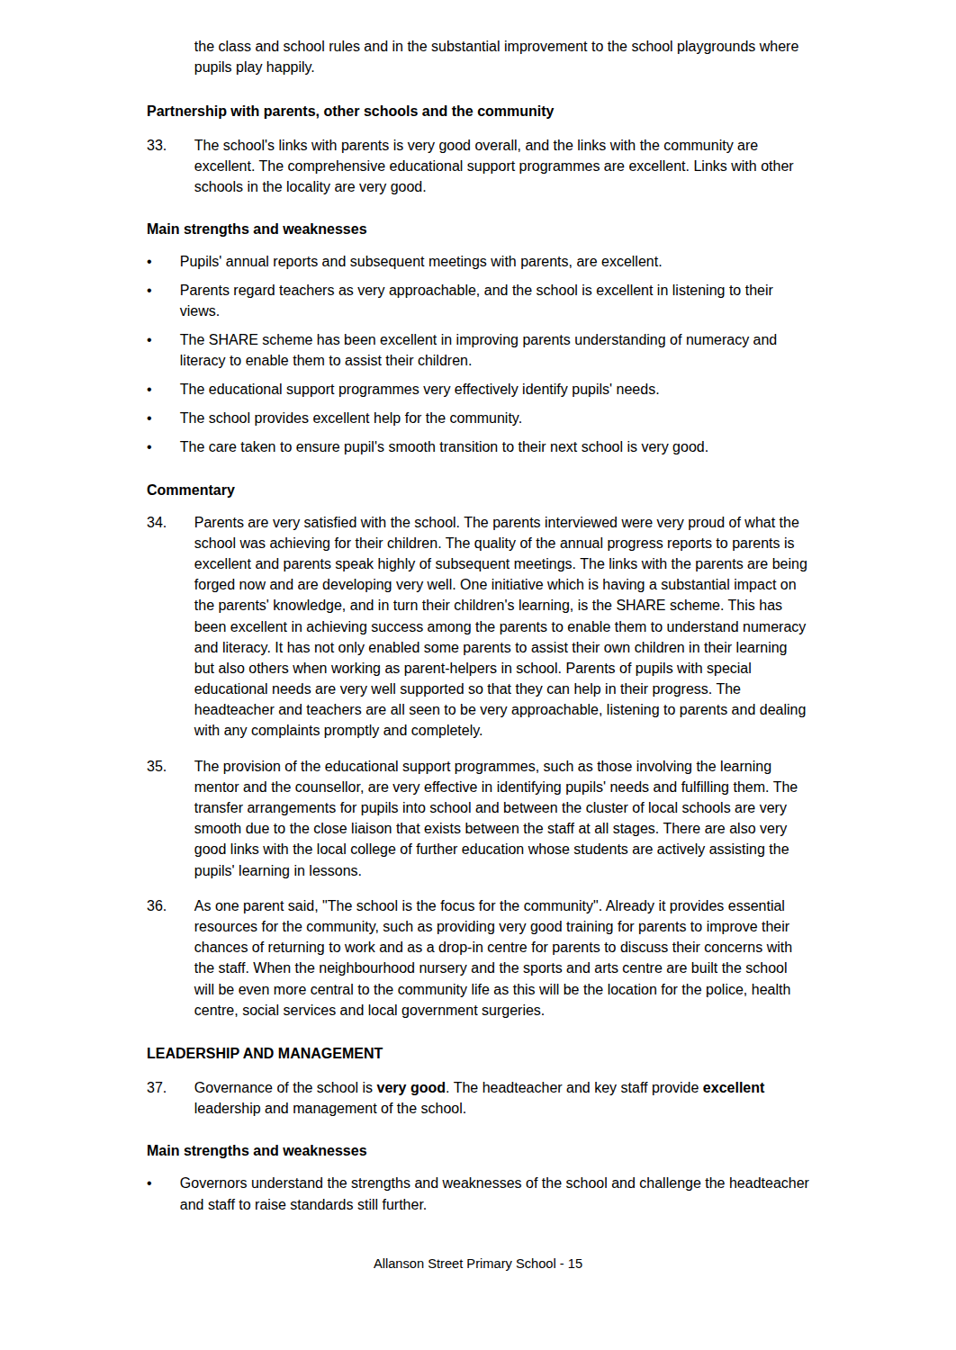the class and school rules and in the substantial improvement to the school playgrounds where pupils play happily.
Partnership with parents, other schools and the community
33.
The school's links with parents is very good overall, and the links with the community are excellent. The comprehensive educational support programmes are excellent. Links with other schools in the locality are very good.
Main strengths and weaknesses
•Pupils' annual reports and subsequent meetings with parents, are excellent.
•Parents regard teachers as very approachable, and the school is excellent in listening to their views.
•The SHARE scheme has been excellent in improving parents understanding of numeracy and literacy to enable them to assist their children.
•The educational support programmes very effectively identify pupils' needs.
•The school provides excellent help for the community.
•The care taken to ensure pupil's smooth transition to their next school is very good.
Commentary
34.
Parents are very satisfied with the school. The parents interviewed were very proud of what the school was achieving for their children. The quality of the annual progress reports to parents is excellent and parents speak highly of subsequent meetings. The links with the parents are being forged now and are developing very well. One initiative which is having a substantial impact on the parents' knowledge, and in turn their children's learning, is the SHARE scheme. This has been excellent in achieving success among the parents to enable them to understand numeracy and literacy. It has not only enabled some parents to assist their own children in their learning but also others when working as parent-helpers in school. Parents of pupils with special educational needs are very well supported so that they can help in their progress. The headteacher and teachers are all seen to be very approachable, listening to parents and dealing with any complaints promptly and completely.
35.
The provision of the educational support programmes, such as those involving the learning mentor and the counsellor, are very effective in identifying pupils' needs and fulfilling them. The transfer arrangements for pupils into school and between the cluster of local schools are very smooth due to the close liaison that exists between the staff at all stages. There are also very good links with the local college of further education whose students are actively assisting the pupils' learning in lessons.
36.
As one parent said, "The school is the focus for the community". Already it provides essential resources for the community, such as providing very good training for parents to improve their chances of returning to work and as a drop-in centre for parents to discuss their concerns with the staff. When the neighbourhood nursery and the sports and arts centre are built the school will be even more central to the community life as this will be the location for the police, health centre, social services and local government surgeries.
LEADERSHIP AND MANAGEMENT
37.
Governance of the school is very good. The headteacher and key staff provide excellent leadership and management of the school.
Main strengths and weaknesses
•Governors understand the strengths and weaknesses of the school and challenge the headteacher and staff to raise standards still further.
Allanson Street Primary School - 15